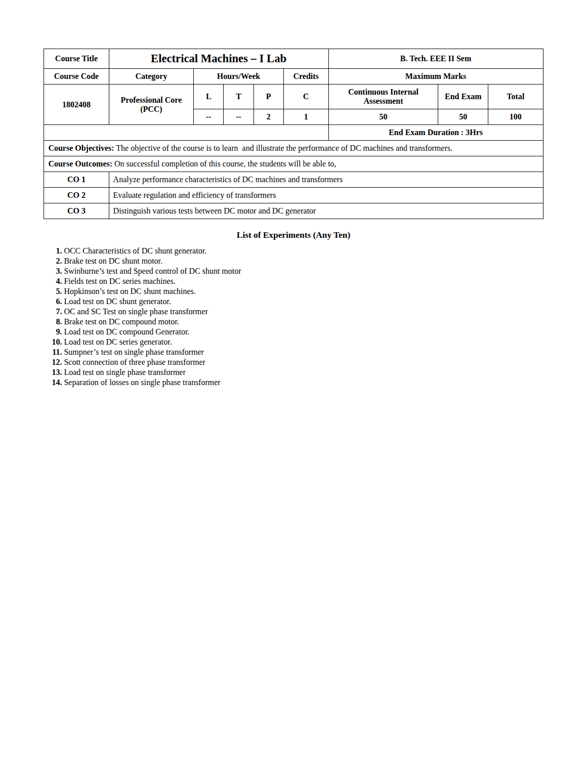| Course Title | Electrical Machines – I Lab | B. Tech. EEE II Sem |
| Course Code | Category | Hours/Week | Credits | Maximum Marks |
| 1802408 | Professional Core (PCC) | L | T | P | C | Continuous Internal Assessment | End Exam | Total |
| -- | -- | 2 | 1 | 50 | 50 | 100 |
| | End Exam Duration : 3Hrs |
| Course Objectives: The objective of the course is to learn and illustrate the performance of DC machines and transformers. |
| Course Outcomes: On successful completion of this course, the students will be able to, |
| CO 1 | Analyze performance characteristics of DC machines and transformers |
| CO 2 | Evaluate regulation and efficiency of transformers |
| CO 3 | Distinguish various tests between DC motor and DC generator |
List of Experiments (Any Ten)
OCC Characteristics of DC shunt generator.
Brake test on DC shunt motor.
Swinburne’s test and Speed control of DC shunt motor
Fields test on DC series machines.
Hopkinson’s test on DC shunt machines.
Load test on DC shunt generator.
OC and SC Test on single phase transformer
Brake test on DC compound motor.
Load test on DC compound Generator.
Load test on DC series generator.
Sumpner’s test on single phase transformer
Scott connection of three phase transformer
Load test on single phase transformer
Separation of losses on single phase transformer